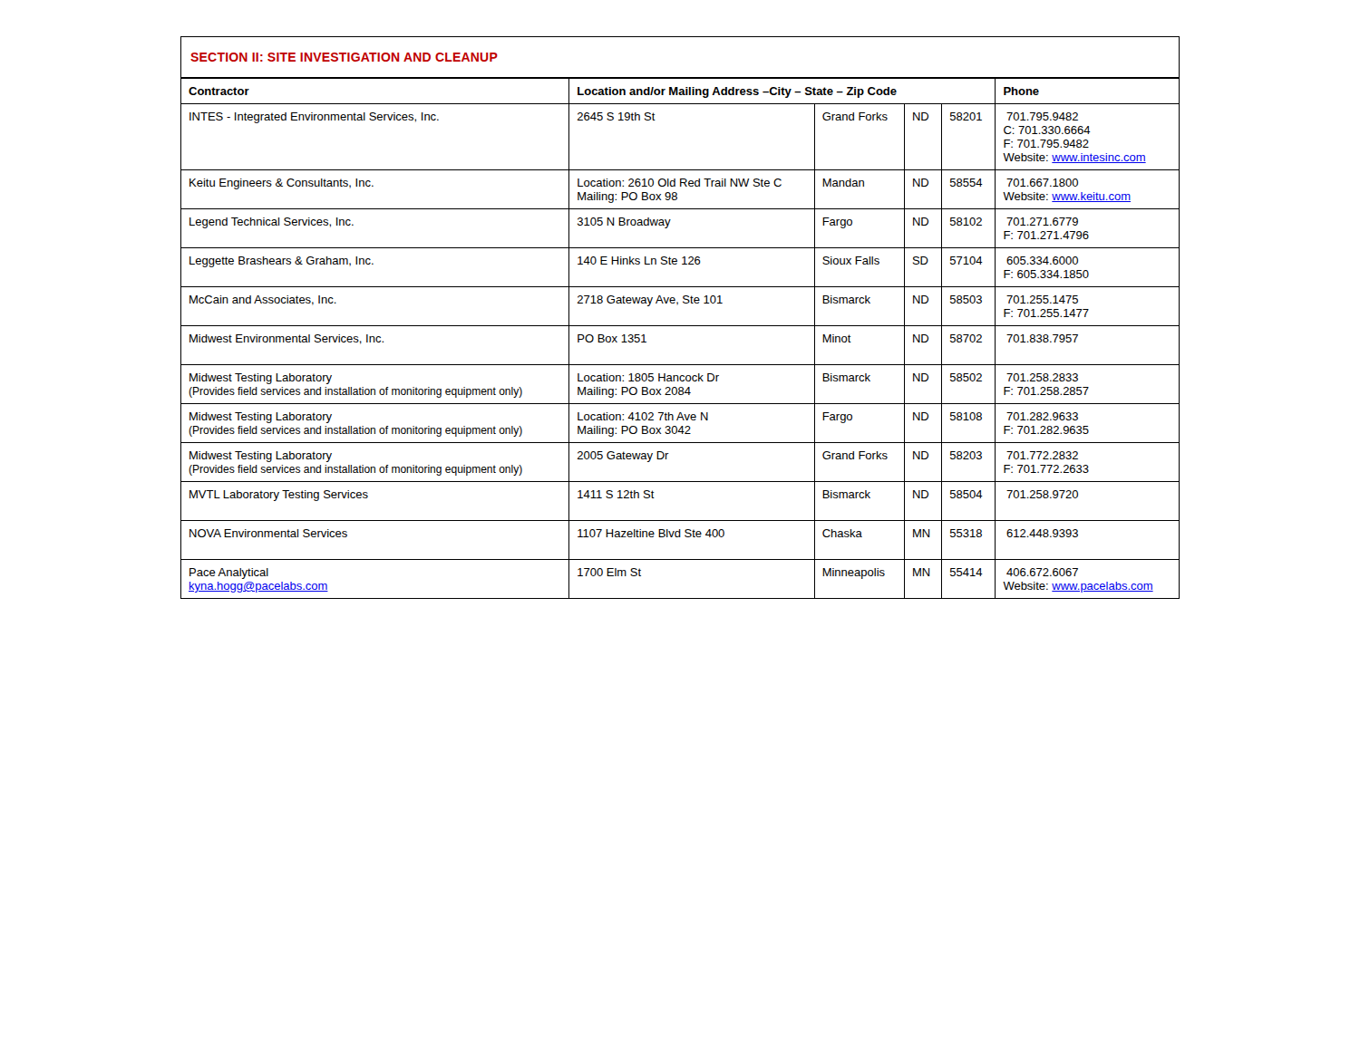SECTION II: SITE INVESTIGATION AND CLEANUP
| Contractor | Location and/or Mailing Address –City – State – Zip Code | Phone |
| --- | --- | --- |
| INTES - Integrated Environmental Services, Inc. | 2645 S 19th St | Grand Forks | ND | 58201 | 701.795.9482 C: 701.330.6664 F: 701.795.9482 Website: www.intesinc.com |
| Keitu Engineers & Consultants, Inc. | Location: 2610 Old Red Trail NW Ste C Mailing: PO Box 98 | Mandan | ND | 58554 | 701.667.1800 Website: www.keitu.com |
| Legend Technical Services, Inc. | 3105 N Broadway | Fargo | ND | 58102 | 701.271.6779 F: 701.271.4796 |
| Leggette Brashears & Graham, Inc. | 140 E Hinks Ln Ste 126 | Sioux Falls | SD | 57104 | 605.334.6000 F: 605.334.1850 |
| McCain and Associates, Inc. | 2718 Gateway Ave, Ste 101 | Bismarck | ND | 58503 | 701.255.1475 F: 701.255.1477 |
| Midwest Environmental Services, Inc. | PO Box 1351 | Minot | ND | 58702 | 701.838.7957 |
| Midwest Testing Laboratory (Provides field services and installation of monitoring equipment only) | Location: 1805 Hancock Dr Mailing: PO Box 2084 | Bismarck | ND | 58502 | 701.258.2833 F: 701.258.2857 |
| Midwest Testing Laboratory (Provides field services and installation of monitoring equipment only) | Location: 4102 7th Ave N Mailing: PO Box 3042 | Fargo | ND | 58108 | 701.282.9633 F: 701.282.9635 |
| Midwest Testing Laboratory (Provides field services and installation of monitoring equipment only) | 2005 Gateway Dr | Grand Forks | ND | 58203 | 701.772.2832 F: 701.772.2633 |
| MVTL Laboratory Testing Services | 1411 S 12th St | Bismarck | ND | 58504 | 701.258.9720 |
| NOVA Environmental Services | 1107 Hazeltine Blvd Ste 400 | Chaska | MN | 55318 | 612.448.9393 |
| Pace Analytical kyna.hogg@pacelabs.com | 1700 Elm St | Minneapolis | MN | 55414 | 406.672.6067 Website: www.pacelabs.com |